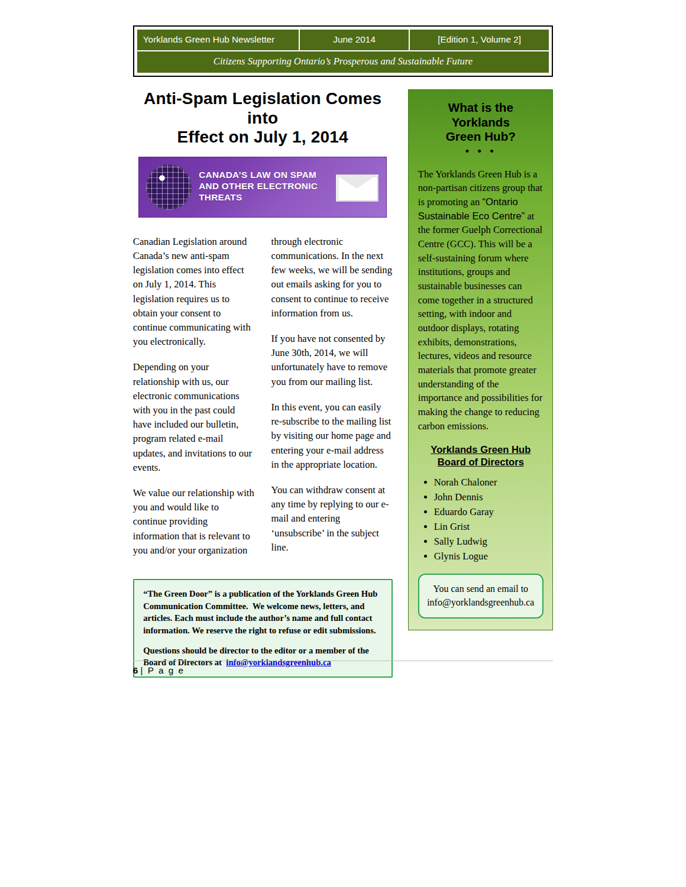| Yorklands Green Hub Newsletter | June 2014 | [Edition 1, Volume 2] |
Citizens Supporting Ontario’s Prosperous and Sustainable Future
Anti-Spam Legislation Comes into
Effect on July 1, 2014
CANADA’S LAW ON SPAM
AND OTHER ELECTRONIC THREATS
Canadian Legislation around Canada’s new anti-spam legislation comes into effect on July 1, 2014. This legislation requires us to obtain your consent to continue communicating with you electronically.
Depending on your relationship with us, our electronic communications with you in the past could have included our bulletin, program related e-mail updates, and invitations to our events.
We value our relationship with you and would like to continue providing information that is relevant to you and/or your organization through electronic communications. In the next few weeks, we will be sending out emails asking for you to consent to continue to receive information from us.
If you have not consented by June 30th, 2014, we will unfortunately have to remove you from our mailing list.
In this event, you can easily re-subscribe to the mailing list by visiting our home page and entering your e-mail address in the appropriate location.
You can withdraw consent at any time by replying to our e-mail and entering ‘unsubscribe’ in the subject line.
“The Green Door” is a publication of the Yorklands Green Hub Communication Committee. We welcome news, letters, and articles. Each must include the author’s name and full contact information. We reserve the right to refuse or edit submissions.
Questions should be director to the editor or a member of the Board of Directors at info@yorklandsgreenhub.ca
What is the Yorklands
Green Hub?
• • •
The Yorklands Green Hub is a non-partisan citizens group that is promoting an “Ontario Sustainable Eco Centre” at the former Guelph Correctional Centre (GCC). This will be a self-sustaining forum where institutions, groups and sustainable businesses can come together in a structured setting, with indoor and outdoor displays, rotating exhibits, demonstrations, lectures, videos and resource materials that promote greater understanding of the importance and possibilities for making the change to reducing carbon emissions.
Yorklands Green Hub
Board of Directors
Norah Chaloner
John Dennis
Eduardo Garay
Lin Grist
Sally Ludwig
Glynis Logue
You can send an email to info@yorklandsgreenhub.ca
6 | P a g e